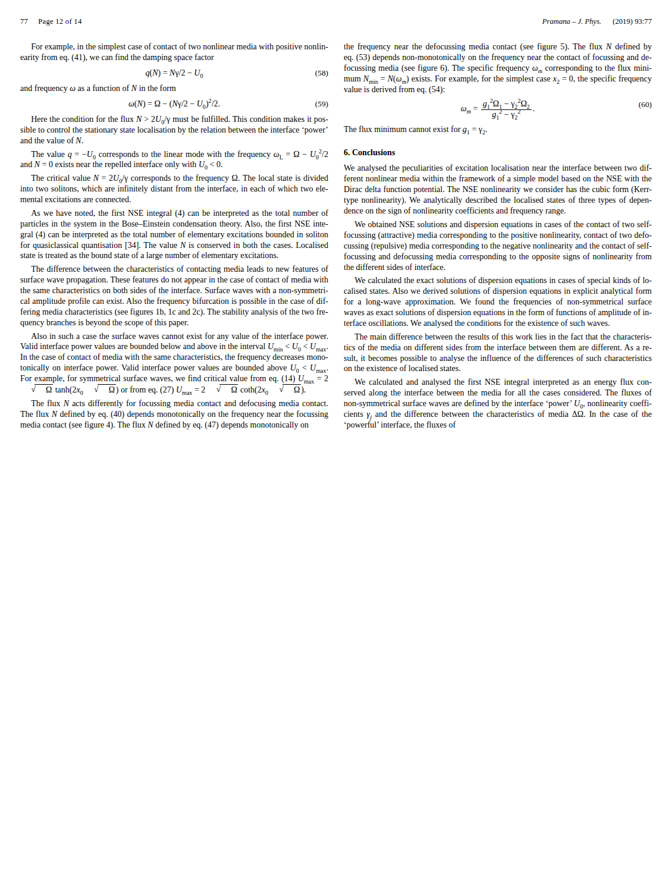77 Page 12 of 14
Pramana – J. Phys. (2019) 93:77
For example, in the simplest case of contact of two nonlinear media with positive nonlinearity from eq. (41), we can find the damping space factor
q(N) = Nγ/2 − U0
(58)
and frequency ω as a function of N in the form
ω(N) = Ω − (Nγ/2 − U0)2/2.
(59)
Here the condition for the flux N > 2U0/γ must be fulfilled. This condition makes it possible to control the stationary state localisation by the relation between the interface ‘power’ and the value of N.
The value q = −U0 corresponds to the linear mode with the frequency ωL = Ω − U02/2 and N = 0 exists near the repelled interface only with U0 < 0.
The critical value N = 2U0/γ corresponds to the frequency Ω. The local state is divided into two solitons, which are infinitely distant from the interface, in each of which two elemental excitations are connected.
As we have noted, the first NSE integral (4) can be interpreted as the total number of particles in the system in the Bose–Einstein condensation theory. Also, the first NSE integral (4) can be interpreted as the total number of elementary excitations bounded in soliton for quasiclassical quantisation [34]. The value N is conserved in both the cases. Localised state is treated as the bound state of a large number of elementary excitations.
The difference between the characteristics of contacting media leads to new features of surface wave propagation. These features do not appear in the case of contact of media with the same characteristics on both sides of the interface. Surface waves with a non-symmetrical amplitude profile can exist. Also the frequency bifurcation is possible in the case of differing media characteristics (see figures 1b, 1c and 2c). The stability analysis of the two frequency branches is beyond the scope of this paper.
Also in such a case the surface waves cannot exist for any value of the interface power. Valid interface power values are bounded below and above in the interval Umin < U0 < Umax. In the case of contact of media with the same characteristics, the frequency decreases monotonically on interface power. Valid interface power values are bounded above U0 < Umax. For example, for symmetrical surface waves, we find critical value from eq. (14) Umax = 2Ω tanh(2x0Ω) or from eq. (27) Umax = 2Ω coth(2x0Ω).
The flux N acts differently for focussing media contact and defocusing media contact. The flux N defined by eq. (40) depends monotonically on the frequency near the focussing media contact (see figure 4). The flux N defined by eq. (47) depends monotonically on
the frequency near the defocussing media contact (see figure 5). The flux N defined by eq. (53) depends non-monotonically on the frequency near the contact of focussing and defocussing media (see figure 6). The specific frequency ωm corresponding to the flux minimum Nmin = N(ωm) exists. For example, for the simplest case x2 = 0, the specific frequency value is derived from eq. (54):
ωm = g12Ω1 − γ22Ω2 g12 − γ22 .
(60)
The flux minimum cannot exist for g1 = γ2.
6. Conclusions
We analysed the peculiarities of excitation localisation near the interface between two different nonlinear media within the framework of a simple model based on the NSE with the Dirac delta function potential. The NSE nonlinearity we consider has the cubic form (Kerr-type nonlinearity). We analytically described the localised states of three types of dependence on the sign of nonlinearity coefficients and frequency range.
We obtained NSE solutions and dispersion equations in cases of the contact of two self-focussing (attractive) media corresponding to the positive nonlinearity, contact of two defocussing (repulsive) media corresponding to the negative nonlinearity and the contact of self-focussing and defocussing media corresponding to the opposite signs of nonlinearity from the different sides of interface.
We calculated the exact solutions of dispersion equations in cases of special kinds of localised states. Also we derived solutions of dispersion equations in explicit analytical form for a long-wave approximation. We found the frequencies of non-symmetrical surface waves as exact solutions of dispersion equations in the form of functions of amplitude of interface oscillations. We analysed the conditions for the existence of such waves.
The main difference between the results of this work lies in the fact that the characteristics of the media on different sides from the interface between them are different. As a result, it becomes possible to analyse the influence of the differences of such characteristics on the existence of localised states.
We calculated and analysed the first NSE integral interpreted as an energy flux conserved along the interface between the media for all the cases considered. The fluxes of non-symmetrical surface waves are defined by the interface ‘power’ U0, nonlinearity coefficients γj and the difference between the characteristics of media ΔΩ. In the case of the ‘powerful’ interface, the fluxes of